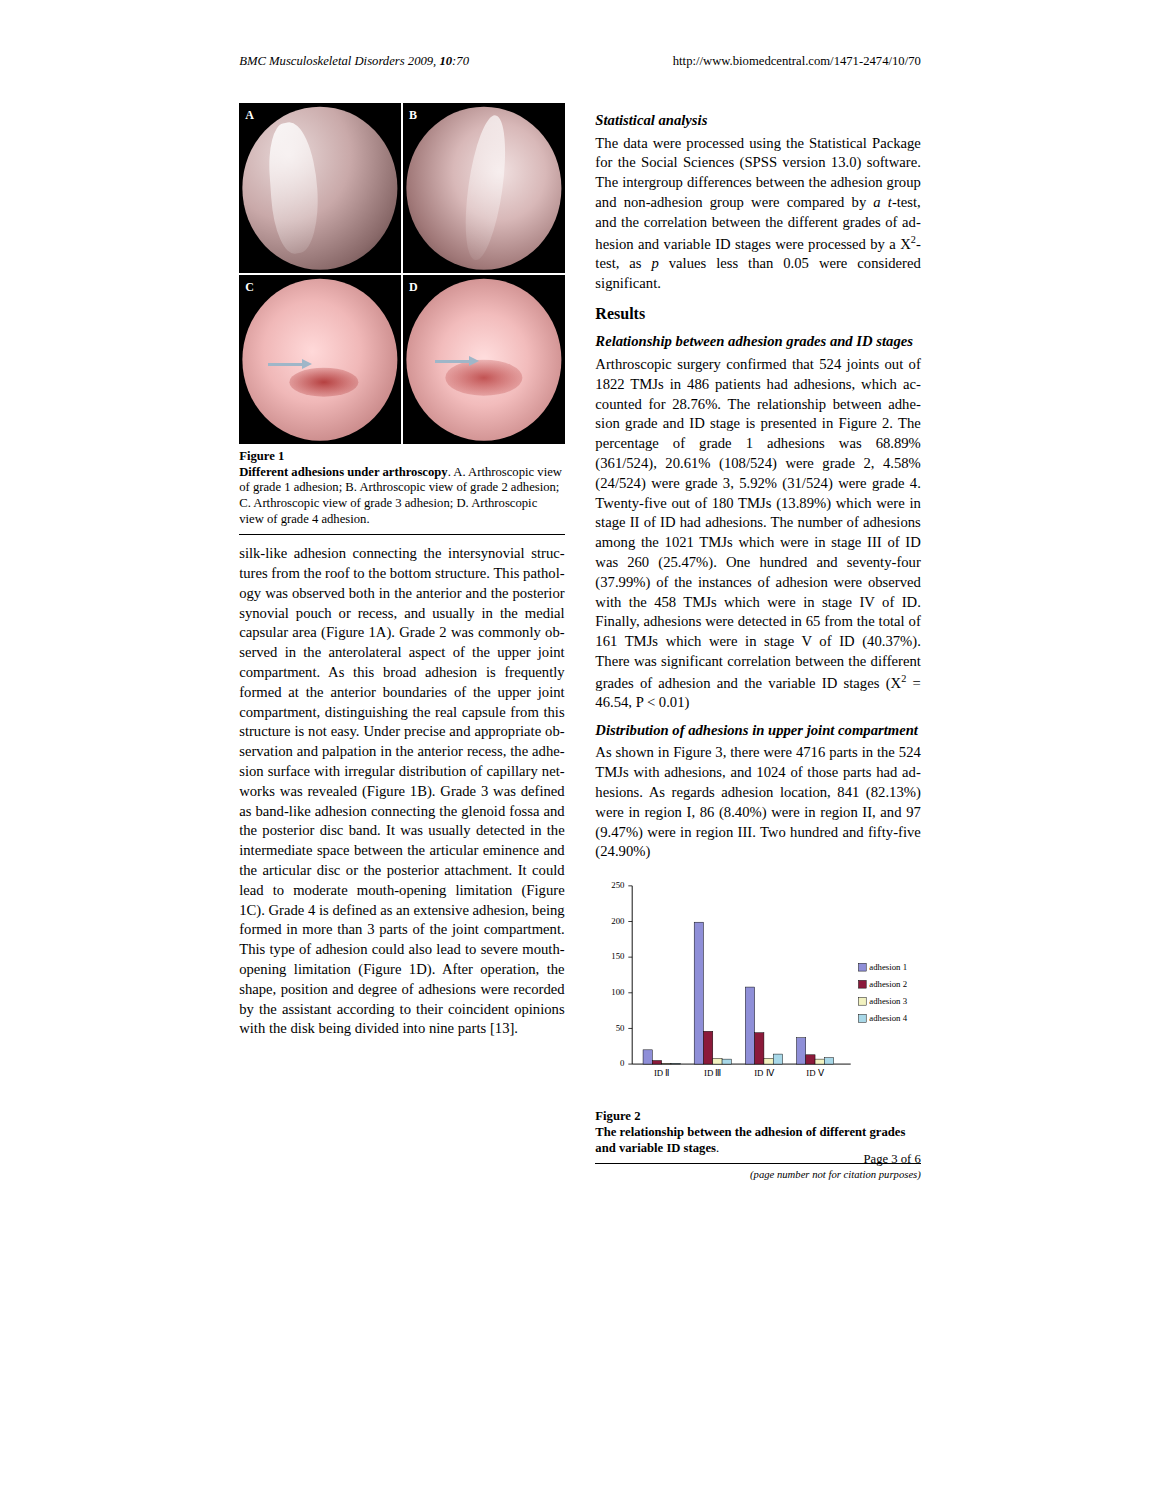BMC Musculoskeletal Disorders 2009, 10:70
http://www.biomedcentral.com/1471-2474/10/70
A
B
C
D
Figure 1
Different adhesions under arthroscopy. A. Arthroscopic view of grade 1 adhesion; B. Arthroscopic view of grade 2 adhesion; C. Arthroscopic view of grade 3 adhesion; D. Arthroscopic view of grade 4 adhesion.
silk-like adhesion connecting the intersynovial structures from the roof to the bottom structure. This pathology was observed both in the anterior and the posterior synovial pouch or recess, and usually in the medial capsular area (Figure 1A). Grade 2 was commonly observed in the anterolateral aspect of the upper joint compartment. As this broad adhesion is frequently formed at the anterior boundaries of the upper joint compartment, distinguishing the real capsule from this structure is not easy. Under precise and appropriate observation and palpation in the anterior recess, the adhesion surface with irregular distribution of capillary networks was revealed (Figure 1B). Grade 3 was defined as band-like adhesion connecting the glenoid fossa and the posterior disc band. It was usually detected in the intermediate space between the articular eminence and the articular disc or the posterior attachment. It could lead to moderate mouth-opening limitation (Figure 1C). Grade 4 is defined as an extensive adhesion, being formed in more than 3 parts of the joint compartment. This type of adhesion could also lead to severe mouth-opening limitation (Figure 1D). After operation, the shape, position and degree of adhesions were recorded by the assistant according to their coincident opinions with the disk being divided into nine parts [13].
Statistical analysis
The data were processed using the Statistical Package for the Social Sciences (SPSS version 13.0) software. The intergroup differences between the adhesion group and non-adhesion group were compared by a t-test, and the correlation between the different grades of adhesion and variable ID stages were processed by a X2-test, as p values less than 0.05 were considered significant.
Results
Relationship between adhesion grades and ID stages
Arthroscopic surgery confirmed that 524 joints out of 1822 TMJs in 486 patients had adhesions, which accounted for 28.76%. The relationship between adhesion grade and ID stage is presented in Figure 2. The percentage of grade 1 adhesions was 68.89% (361/524), 20.61% (108/524) were grade 2, 4.58% (24/524) were grade 3, 5.92% (31/524) were grade 4. Twenty-five out of 180 TMJs (13.89%) which were in stage II of ID had adhesions. The number of adhesions among the 1021 TMJs which were in stage III of ID was 260 (25.47%). One hundred and seventy-four (37.99%) of the instances of adhesion were observed with the 458 TMJs which were in stage IV of ID. Finally, adhesions were detected in 65 from the total of 161 TMJs which were in stage V of ID (40.37%). There was significant correlation between the different grades of adhesion and the variable ID stages (X2 = 46.54, P < 0.01)
Distribution of adhesions in upper joint compartment
As shown in Figure 3, there were 4716 parts in the 524 TMJs with adhesions, and 1024 of those parts had adhesions. As regards adhesion location, 841 (82.13%) were in region I, 86 (8.40%) were in region II, and 97 (9.47%) were in region III. Two hundred and fifty-five (24.90%)
0 50 100 150 200 250 ID Ⅱ ID Ⅲ ID Ⅳ ID Ⅴ adhesion 1 adhesion 2 adhesion 3 adhesion 4
Figure 2
The relationship between the adhesion of different grades and variable ID stages.
Page 3 of 6
(page number not for citation purposes)